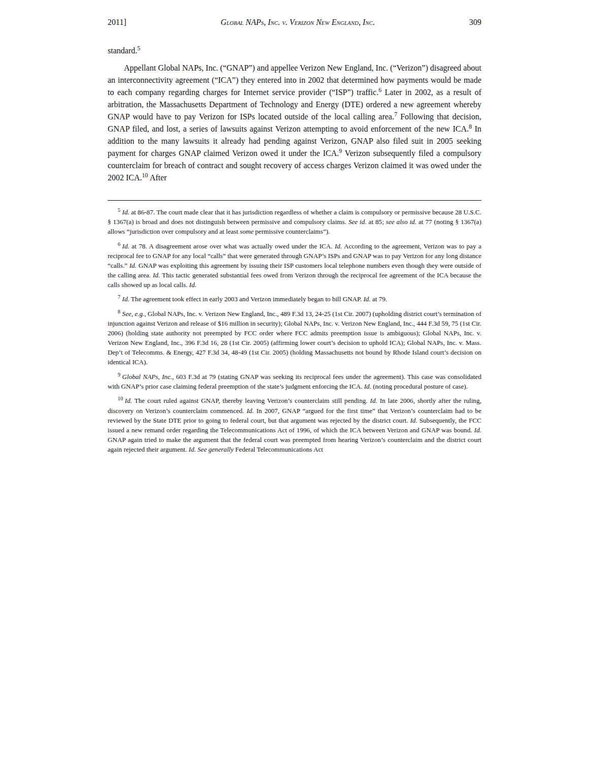2011] Global NAPs, Inc. v. Verizon New England, Inc. 309
standard.5
Appellant Global NAPs, Inc. (“GNAP”) and appellee Verizon New England, Inc. (“Verizon”) disagreed about an interconnectivity agreement (“ICA”) they entered into in 2002 that determined how payments would be made to each company regarding charges for Internet service provider (“ISP”) traffic.6 Later in 2002, as a result of arbitration, the Massachusetts Department of Technology and Energy (DTE) ordered a new agreement whereby GNAP would have to pay Verizon for ISPs located outside of the local calling area.7 Following that decision, GNAP filed, and lost, a series of lawsuits against Verizon attempting to avoid enforcement of the new ICA.8 In addition to the many lawsuits it already had pending against Verizon, GNAP also filed suit in 2005 seeking payment for charges GNAP claimed Verizon owed it under the ICA.9 Verizon subsequently filed a compulsory counterclaim for breach of contract and sought recovery of access charges Verizon claimed it was owed under the 2002 ICA.10 After
Id. at 86-87. The court made clear that it has jurisdiction regardless of whether a claim is compulsory or permissive because 28 U.S.C. § 1367(a) is broad and does not distinguish between permissive and compulsory claims. See id. at 85; see also id. at 77 (noting § 1367(a) allows “jurisdiction over compulsory and at least some permissive counterclaims”).
Id. at 78. A disagreement arose over what was actually owed under the ICA. Id. According to the agreement, Verizon was to pay a reciprocal fee to GNAP for any local “calls” that were generated through GNAP’s ISPs and GNAP was to pay Verizon for any long distance “calls.” Id. GNAP was exploiting this agreement by issuing their ISP customers local telephone numbers even though they were outside of the calling area. Id. This tactic generated substantial fees owed from Verizon through the reciprocal fee agreement of the ICA because the calls showed up as local calls. Id.
Id. The agreement took effect in early 2003 and Verizon immediately began to bill GNAP. Id. at 79.
See, e.g., Global NAPs, Inc. v. Verizon New England, Inc., 489 F.3d 13, 24-25 (1st Cir. 2007) (upholding district court’s termination of injunction against Verizon and release of $16 million in security); Global NAPs, Inc. v. Verizon New England, Inc., 444 F.3d 59, 75 (1st Cir. 2006) (holding state authority not preempted by FCC order where FCC admits preemption issue is ambiguous); Global NAPs, Inc. v. Verizon New England, Inc., 396 F.3d 16, 28 (1st Cir. 2005) (affirming lower court’s decision to uphold ICA); Global NAPs, Inc. v. Mass. Dep’t of Telecomms. & Energy, 427 F.3d 34, 48-49 (1st Cir. 2005) (holding Massachusetts not bound by Rhode Island court’s decision on identical ICA).
Global NAPs, Inc., 603 F.3d at 79 (stating GNAP was seeking its reciprocal fees under the agreement). This case was consolidated with GNAP’s prior case claiming federal preemption of the state’s judgment enforcing the ICA. Id. (noting procedural posture of case).
Id. The court ruled against GNAP, thereby leaving Verizon’s counterclaim still pending. Id. In late 2006, shortly after the ruling, discovery on Verizon’s counterclaim commenced. Id. In 2007, GNAP “argued for the first time” that Verizon’s counterclaim had to be reviewed by the State DTE prior to going to federal court, but that argument was rejected by the district court. Id. Subsequently, the FCC issued a new remand order regarding the Telecommunications Act of 1996, of which the ICA between Verizon and GNAP was bound. Id. GNAP again tried to make the argument that the federal court was preempted from hearing Verizon’s counterclaim and the district court again rejected their argument. Id. See generally Federal Telecommunications Act